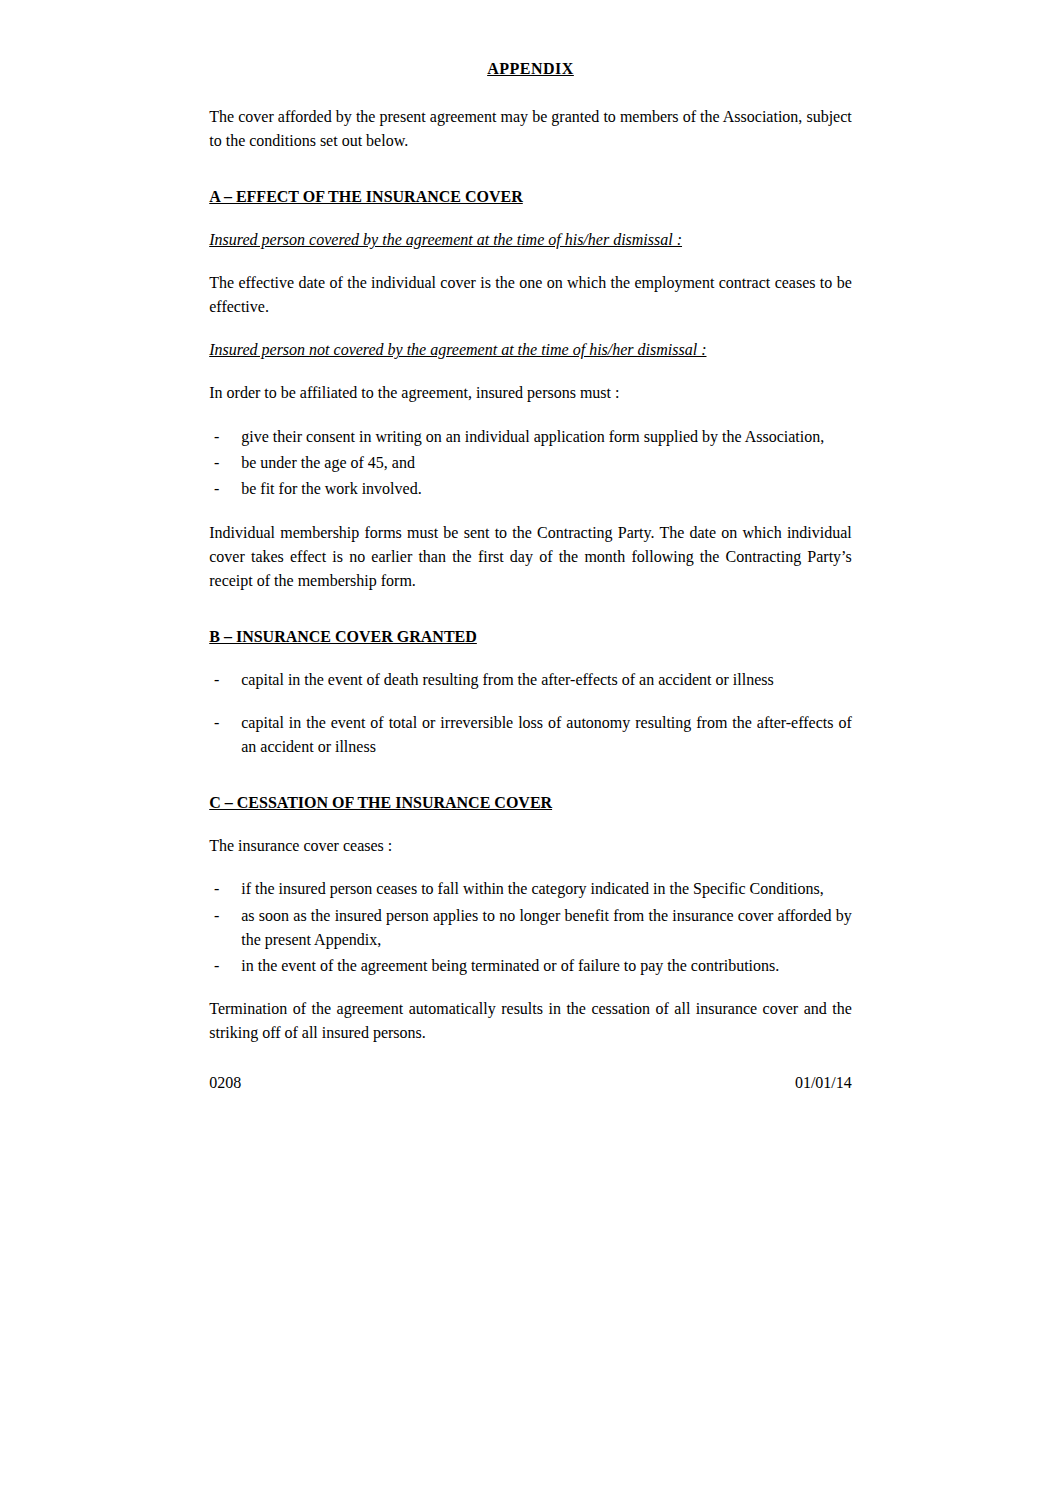APPENDIX
The cover afforded by the present agreement may be granted to members of the Association, subject to the conditions set out below.
A – EFFECT OF THE INSURANCE COVER
Insured person covered by the agreement at the time of his/her dismissal :
The effective date of the individual cover is the one on which the employment contract ceases to be effective.
Insured person not covered by the agreement at the time of his/her dismissal :
In order to be affiliated to the agreement, insured persons must :
give their consent in writing on an individual application form supplied by the Association,
be under the age of 45, and
be fit for the work involved.
Individual membership forms must be sent to the Contracting Party. The date on which individual cover takes effect is no earlier than the first day of the month following the Contracting Party’s receipt of the membership form.
B – INSURANCE COVER GRANTED
capital in the event of death resulting from the after-effects of an accident or illness
capital in the event of total or irreversible loss of autonomy resulting from the after-effects of an accident or illness
C – CESSATION OF THE INSURANCE COVER
The insurance cover ceases :
if the insured person ceases to fall within the category indicated in the Specific Conditions,
as soon as the insured person applies to no longer benefit from the insurance cover afforded by the present Appendix,
in the event of the agreement being terminated or of failure to pay the contributions.
Termination of the agreement automatically results in the cessation of all insurance cover and the striking off of all insured persons.
0208 01/01/14